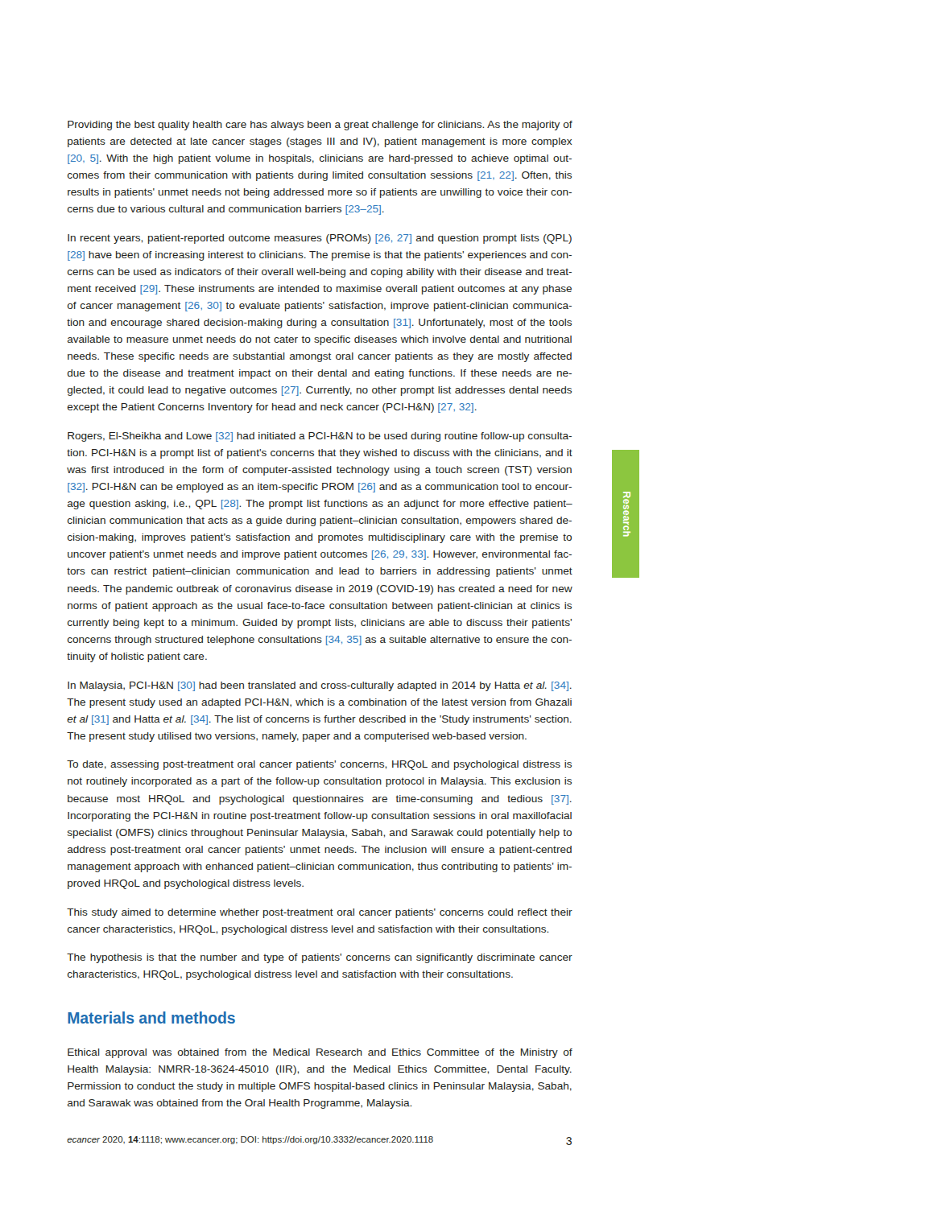Research
Providing the best quality health care has always been a great challenge for clinicians. As the majority of patients are detected at late cancer stages (stages III and IV), patient management is more complex [20, 5]. With the high patient volume in hospitals, clinicians are hard-pressed to achieve optimal outcomes from their communication with patients during limited consultation sessions [21, 22]. Often, this results in patients' unmet needs not being addressed more so if patients are unwilling to voice their concerns due to various cultural and communication barriers [23–25].
In recent years, patient-reported outcome measures (PROMs) [26, 27] and question prompt lists (QPL) [28] have been of increasing interest to clinicians. The premise is that the patients' experiences and concerns can be used as indicators of their overall well-being and coping ability with their disease and treatment received [29]. These instruments are intended to maximise overall patient outcomes at any phase of cancer management [26, 30] to evaluate patients' satisfaction, improve patient-clinician communication and encourage shared decision-making during a consultation [31]. Unfortunately, most of the tools available to measure unmet needs do not cater to specific diseases which involve dental and nutritional needs. These specific needs are substantial amongst oral cancer patients as they are mostly affected due to the disease and treatment impact on their dental and eating functions. If these needs are neglected, it could lead to negative outcomes [27]. Currently, no other prompt list addresses dental needs except the Patient Concerns Inventory for head and neck cancer (PCI-H&N) [27, 32].
Rogers, El-Sheikha and Lowe [32] had initiated a PCI-H&N to be used during routine follow-up consultation. PCI-H&N is a prompt list of patient's concerns that they wished to discuss with the clinicians, and it was first introduced in the form of computer-assisted technology using a touch screen (TST) version [32]. PCI-H&N can be employed as an item-specific PROM [26] and as a communication tool to encourage question asking, i.e., QPL [28]. The prompt list functions as an adjunct for more effective patient–clinician communication that acts as a guide during patient–clinician consultation, empowers shared decision-making, improves patient's satisfaction and promotes multidisciplinary care with the premise to uncover patient's unmet needs and improve patient outcomes [26, 29, 33]. However, environmental factors can restrict patient–clinician communication and lead to barriers in addressing patients' unmet needs. The pandemic outbreak of coronavirus disease in 2019 (COVID-19) has created a need for new norms of patient approach as the usual face-to-face consultation between patient-clinician at clinics is currently being kept to a minimum. Guided by prompt lists, clinicians are able to discuss their patients' concerns through structured telephone consultations [34, 35] as a suitable alternative to ensure the continuity of holistic patient care.
In Malaysia, PCI-H&N [30] had been translated and cross-culturally adapted in 2014 by Hatta et al. [34]. The present study used an adapted PCI-H&N, which is a combination of the latest version from Ghazali et al [31] and Hatta et al. [34]. The list of concerns is further described in the 'Study instruments' section. The present study utilised two versions, namely, paper and a computerised web-based version.
To date, assessing post-treatment oral cancer patients' concerns, HRQoL and psychological distress is not routinely incorporated as a part of the follow-up consultation protocol in Malaysia. This exclusion is because most HRQoL and psychological questionnaires are time-consuming and tedious [37]. Incorporating the PCI-H&N in routine post-treatment follow-up consultation sessions in oral maxillofacial specialist (OMFS) clinics throughout Peninsular Malaysia, Sabah, and Sarawak could potentially help to address post-treatment oral cancer patients' unmet needs. The inclusion will ensure a patient-centred management approach with enhanced patient–clinician communication, thus contributing to patients' improved HRQoL and psychological distress levels.
This study aimed to determine whether post-treatment oral cancer patients' concerns could reflect their cancer characteristics, HRQoL, psychological distress level and satisfaction with their consultations.
The hypothesis is that the number and type of patients' concerns can significantly discriminate cancer characteristics, HRQoL, psychological distress level and satisfaction with their consultations.
Materials and methods
Ethical approval was obtained from the Medical Research and Ethics Committee of the Ministry of Health Malaysia: NMRR-18-3624-45010 (IIR), and the Medical Ethics Committee, Dental Faculty. Permission to conduct the study in multiple OMFS hospital-based clinics in Peninsular Malaysia, Sabah, and Sarawak was obtained from the Oral Health Programme, Malaysia.
ecancer 2020, 14:1118; www.ecancer.org; DOI: https://doi.org/10.3332/ecancer.2020.1118
3